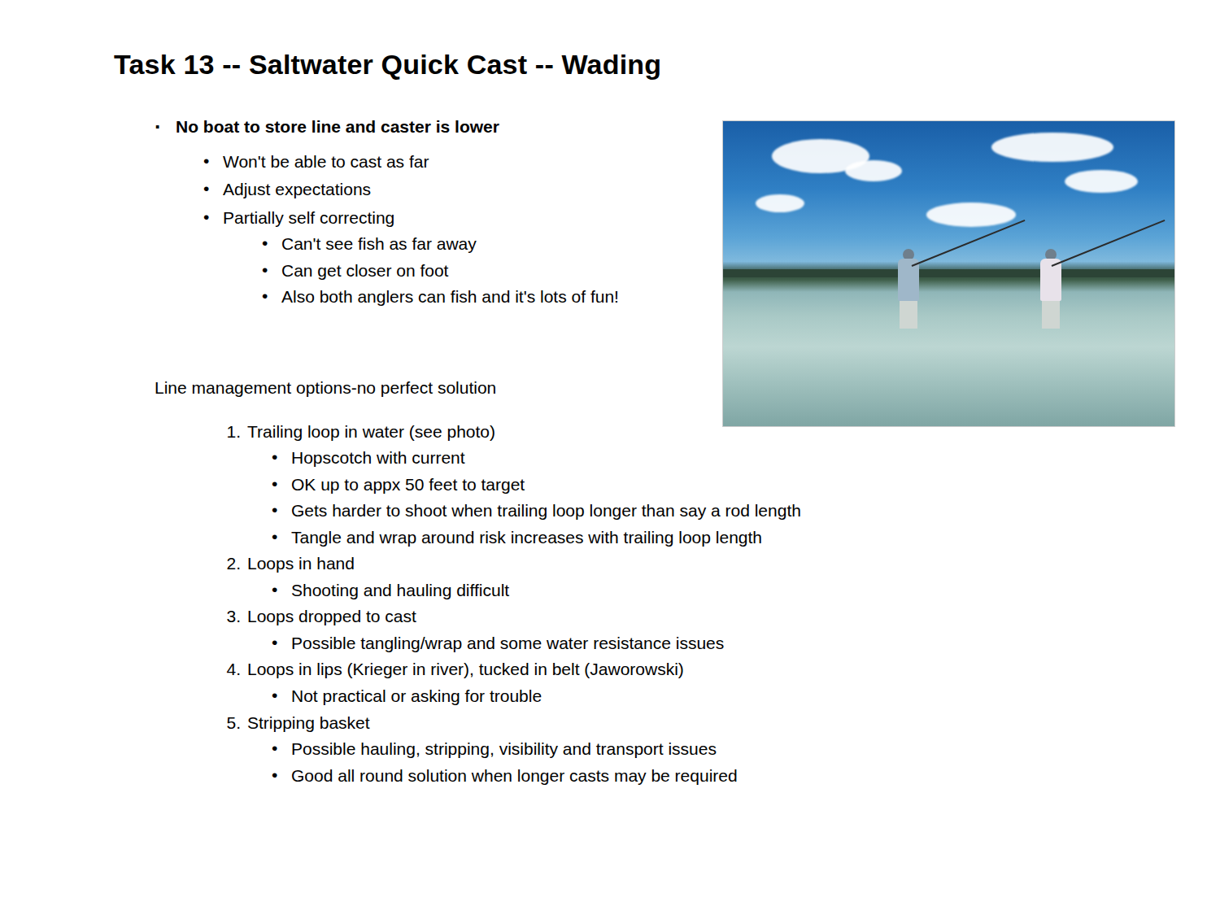Task 13 -- Saltwater Quick Cast -- Wading
No boat to store line and caster is lower
Won't be able to cast as far
Adjust expectations
Partially self correcting
Can't see fish as far away
Can get closer on foot
Also both anglers can fish and it's lots of fun!
Line management options-no perfect solution
Trailing loop in water (see photo)
Hopscotch with current
OK up to appx 50 feet to target
Gets harder to shoot when trailing loop longer than say a rod length
Tangle and wrap around risk increases with trailing loop length
Loops in hand
Shooting and hauling difficult
Loops dropped to cast
Possible tangling/wrap and some water resistance issues
Loops in lips (Krieger in river), tucked in belt (Jaworowski)
Not practical or asking for trouble
Stripping basket
Possible hauling, stripping, visibility and transport issues
Good all round solution when longer casts may be required